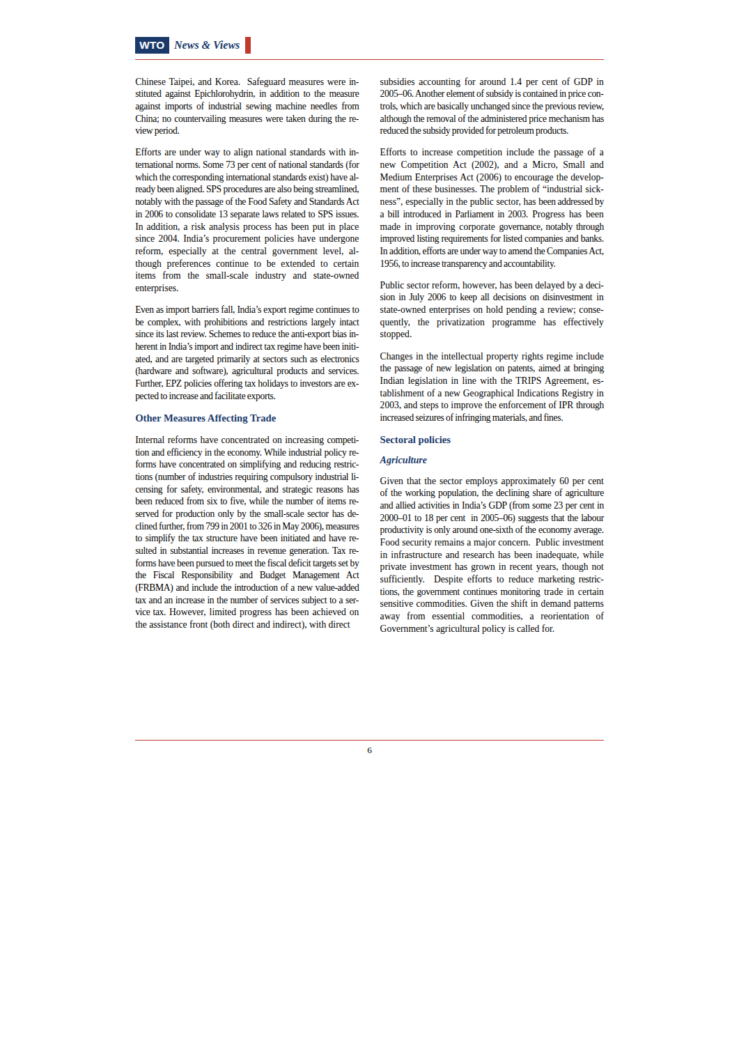WTO
News & Views
Chinese Taipei, and Korea. Safeguard measures were instituted against Epichlorohydrin, in addition to the measure against imports of industrial sewing machine needles from China; no countervailing measures were taken during the review period.
Efforts are under way to align national standards with international norms. Some 73 per cent of national standards (for which the corresponding international standards exist) have already been aligned. SPS procedures are also being streamlined, notably with the passage of the Food Safety and Standards Act in 2006 to consolidate 13 separate laws related to SPS issues. In addition, a risk analysis process has been put in place since 2004. India’s procurement policies have undergone reform, especially at the central government level, although preferences continue to be extended to certain items from the small-scale industry and state-owned enterprises.
Even as import barriers fall, India’s export regime continues to be complex, with prohibitions and restrictions largely intact since its last review. Schemes to reduce the anti-export bias inherent in India’s import and indirect tax regime have been initiated, and are targeted primarily at sectors such as electronics (hardware and software), agricultural products and services. Further, EPZ policies offering tax holidays to investors are expected to increase and facilitate exports.
Other Measures Affecting Trade
Internal reforms have concentrated on increasing competition and efficiency in the economy. While industrial policy reforms have concentrated on simplifying and reducing restrictions (number of industries requiring compulsory industrial licensing for safety, environmental, and strategic reasons has been reduced from six to five, while the number of items reserved for production only by the small-scale sector has declined further, from 799 in 2001 to 326 in May 2006), measures to simplify the tax structure have been initiated and have resulted in substantial increases in revenue generation. Tax reforms have been pursued to meet the fiscal deficit targets set by the Fiscal Responsibility and Budget Management Act (FRBMA) and include the introduction of a new value-added tax and an increase in the number of services subject to a service tax. However, limited progress has been achieved on the assistance front (both direct and indirect), with direct
subsidies accounting for around 1.4 per cent of GDP in 2005–06. Another element of subsidy is contained in price controls, which are basically unchanged since the previous review, although the removal of the administered price mechanism has reduced the subsidy provided for petroleum products.
Efforts to increase competition include the passage of a new Competition Act (2002), and a Micro, Small and Medium Enterprises Act (2006) to encourage the development of these businesses. The problem of “industrial sickness”, especially in the public sector, has been addressed by a bill introduced in Parliament in 2003. Progress has been made in improving corporate governance, notably through improved listing requirements for listed companies and banks. In addition, efforts are under way to amend the Companies Act, 1956, to increase transparency and accountability.
Public sector reform, however, has been delayed by a decision in July 2006 to keep all decisions on disinvestment in state-owned enterprises on hold pending a review; consequently, the privatization programme has effectively stopped.
Changes in the intellectual property rights regime include the passage of new legislation on patents, aimed at bringing Indian legislation in line with the TRIPS Agreement, establishment of a new Geographical Indications Registry in 2003, and steps to improve the enforcement of IPR through increased seizures of infringing materials, and fines.
Sectoral policies
Agriculture
Given that the sector employs approximately 60 per cent of the working population, the declining share of agriculture and allied activities in India’s GDP (from some 23 per cent in 2000–01 to 18 per cent in 2005–06) suggests that the labour productivity is only around one-sixth of the economy average. Food security remains a major concern. Public investment in infrastructure and research has been inadequate, while private investment has grown in recent years, though not sufficiently. Despite efforts to reduce marketing restrictions, the government continues monitoring trade in certain sensitive commodities. Given the shift in demand patterns away from essential commodities, a reorientation of Government’s agricultural policy is called for.
6